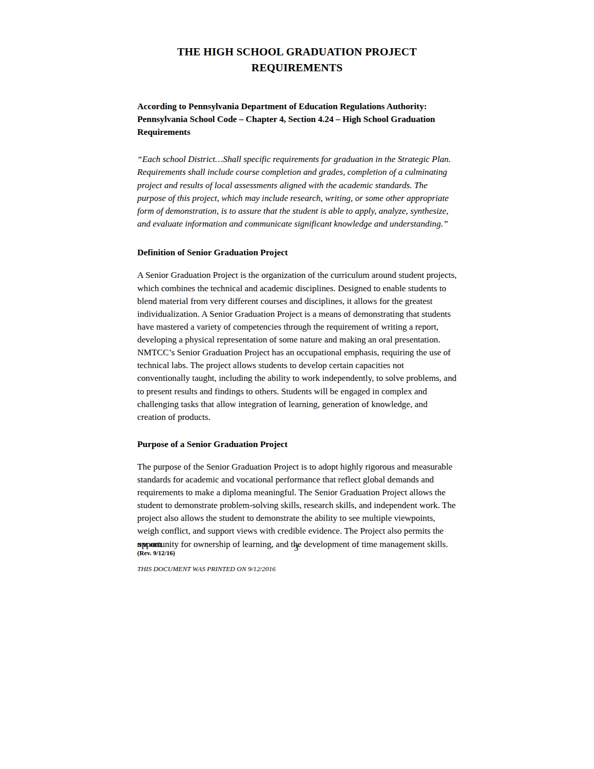THE HIGH SCHOOL GRADUATION PROJECT REQUIREMENTS
According to Pennsylvania Department of Education Regulations Authority:
Pennsylvania School Code – Chapter 4, Section 4.24 – High School Graduation Requirements
“Each school District…Shall specific requirements for graduation in the Strategic Plan. Requirements shall include course completion and grades, completion of a culminating project and results of local assessments aligned with the academic standards. The purpose of this project, which may include research, writing, or some other appropriate form of demonstration, is to assure that the student is able to apply, analyze, synthesize, and evaluate information and communicate significant knowledge and understanding.”
Definition of Senior Graduation Project
A Senior Graduation Project is the organization of the curriculum around student projects, which combines the technical and academic disciplines. Designed to enable students to blend material from very different courses and disciplines, it allows for the greatest individualization. A Senior Graduation Project is a means of demonstrating that students have mastered a variety of competencies through the requirement of writing a report, developing a physical representation of some nature and making an oral presentation. NMTCC’s Senior Graduation Project has an occupational emphasis, requiring the use of technical labs. The project allows students to develop certain capacities not conventionally taught, including the ability to work independently, to solve problems, and to present results and findings to others. Students will be engaged in complex and challenging tasks that allow integration of learning, generation of knowledge, and creation of products.
Purpose of a Senior Graduation Project
The purpose of the Senior Graduation Project is to adopt highly rigorous and measurable standards for academic and vocational performance that reflect global demands and requirements to make a diploma meaningful. The Senior Graduation Project allows the student to demonstrate problem-solving skills, research skills, and independent work. The project also allows the student to demonstrate the ability to see multiple viewpoints, weigh conflict, and support views with credible evidence. The Project also permits the opportunity for ownership of learning, and the development of time management skills.
NM #011
(Rev. 9/12/16)
3
THIS DOCUMENT WAS PRINTED ON 9/12/2016